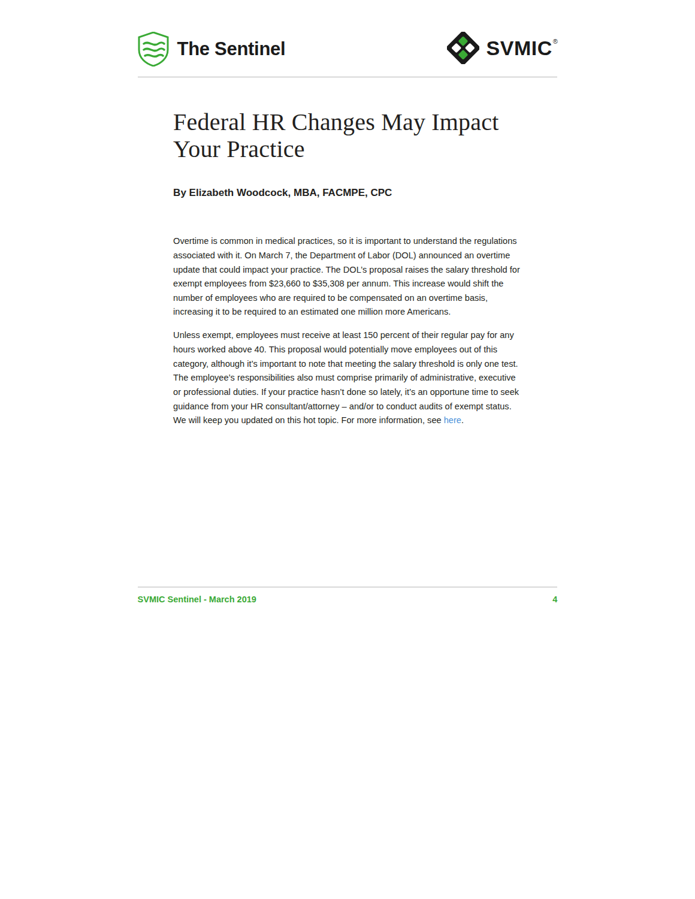The Sentinel
SVMIC®
Federal HR Changes May Impact Your Practice
By Elizabeth Woodcock, MBA, FACMPE, CPC
Overtime is common in medical practices, so it is important to understand the regulations associated with it. On March 7, the Department of Labor (DOL) announced an overtime update that could impact your practice. The DOL’s proposal raises the salary threshold for exempt employees from $23,660 to $35,308 per annum. This increase would shift the number of employees who are required to be compensated on an overtime basis, increasing it to be required to an estimated one million more Americans.
Unless exempt, employees must receive at least 150 percent of their regular pay for any hours worked above 40. This proposal would potentially move employees out of this category, although it’s important to note that meeting the salary threshold is only one test. The employee’s responsibilities also must comprise primarily of administrative, executive or professional duties. If your practice hasn’t done so lately, it’s an opportune time to seek guidance from your HR consultant/attorney – and/or to conduct audits of exempt status. We will keep you updated on this hot topic. For more information, see here.
SVMIC Sentinel - March 2019 4